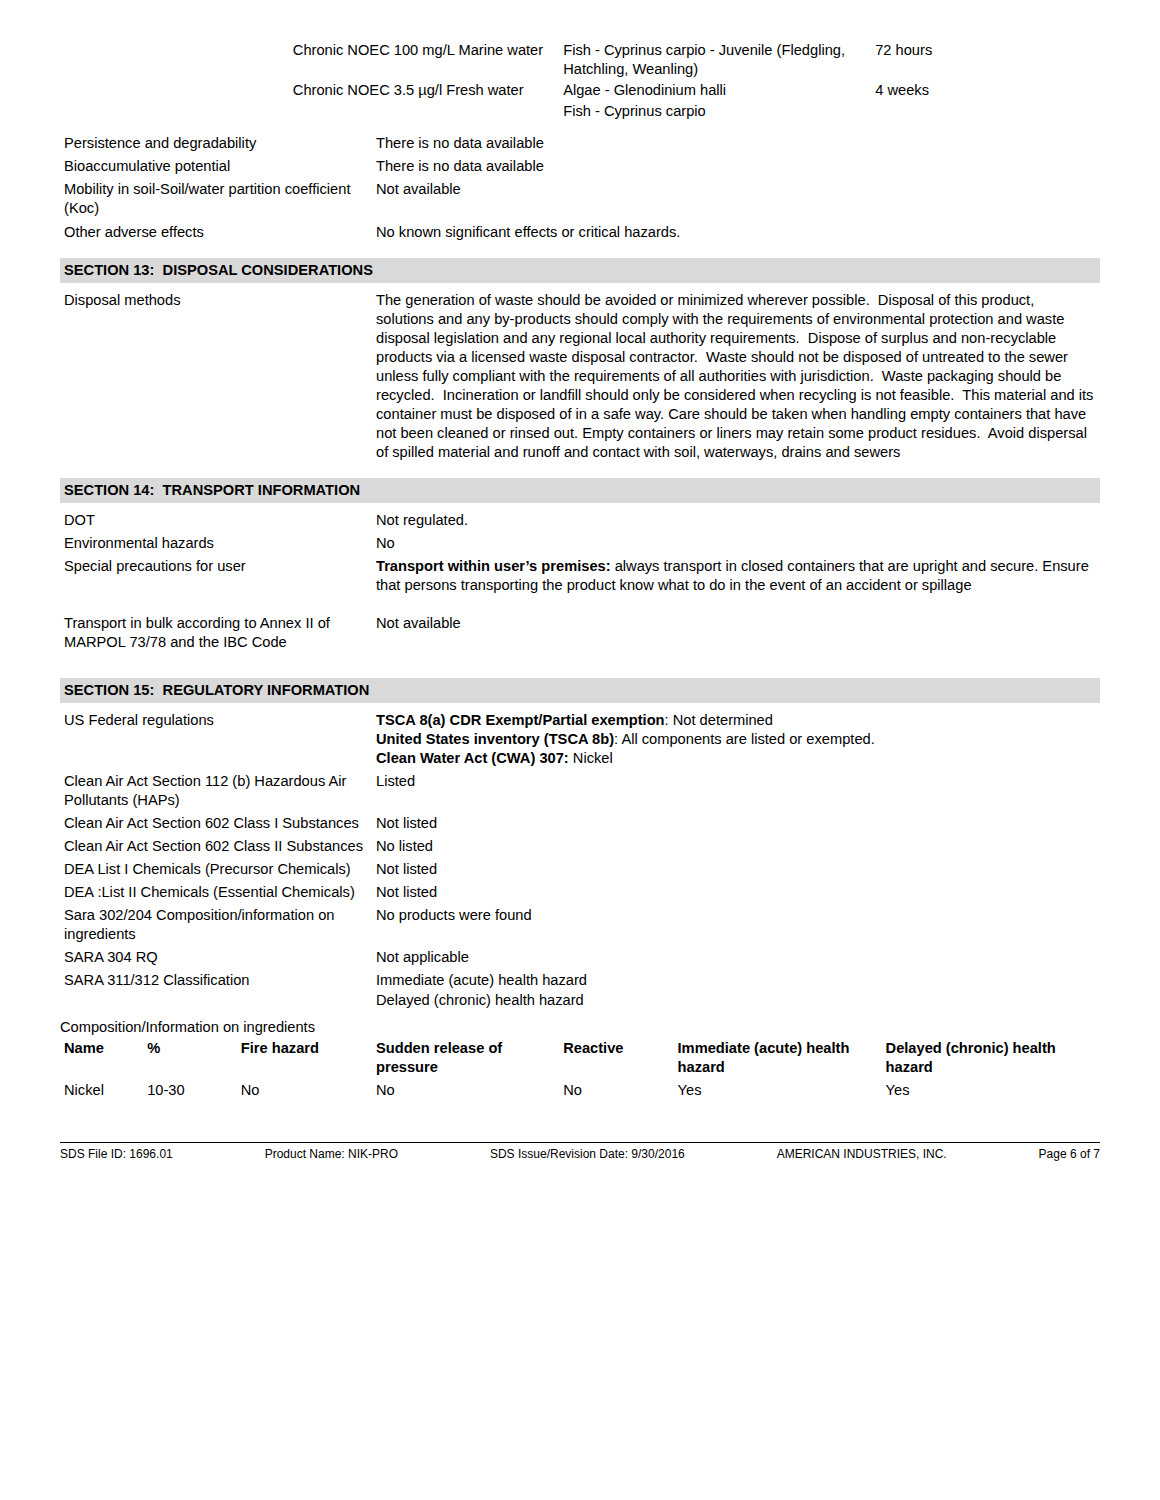| | Chronic NOEC 100 mg/L Marine water | Fish - Cyprinus carpio - Juvenile (Fledgling, Hatchling, Weanling) | 72 hours |
| | Chronic NOEC 3.5 µg/l Fresh water | Algae - Glenodinium halli | 4 weeks |
| | | Fish - Cyprinus carpio | |
| Persistence and degradability | There is no data available |
| Bioaccumulative potential | There is no data available |
| Mobility in soil-Soil/water partition coefficient (Koc) | Not available |
| Other adverse effects | No known significant effects or critical hazards. |
SECTION 13: DISPOSAL CONSIDERATIONS
| Disposal methods | The generation of waste should be avoided or minimized wherever possible. Disposal of this product, solutions and any by-products should comply with the requirements of environmental protection and waste disposal legislation and any regional local authority requirements. Dispose of surplus and non-recyclable products via a licensed waste disposal contractor. Waste should not be disposed of untreated to the sewer unless fully compliant with the requirements of all authorities with jurisdiction. Waste packaging should be recycled. Incineration or landfill should only be considered when recycling is not feasible. This material and its container must be disposed of in a safe way. Care should be taken when handling empty containers that have not been cleaned or rinsed out. Empty containers or liners may retain some product residues. Avoid dispersal of spilled material and runoff and contact with soil, waterways, drains and sewers |
SECTION 14: TRANSPORT INFORMATION
| DOT | Not regulated. |
| Environmental hazards | No |
| Special precautions for user | Transport within user’s premises: always transport in closed containers that are upright and secure. Ensure that persons transporting the product know what to do in the event of an accident or spillage |
| Transport in bulk according to Annex II of MARPOL 73/78 and the IBC Code | Not available |
SECTION 15: REGULATORY INFORMATION
| US Federal regulations | TSCA 8(a) CDR Exempt/Partial exemption : Not determined United States inventory (TSCA 8b) : All components are listed or exempted. Clean Water Act (CWA) 307: Nickel |
| Clean Air Act Section 112 (b) Hazardous Air Pollutants (HAPs) | Listed |
| Clean Air Act Section 602 Class I Substances | Not listed |
| Clean Air Act Section 602 Class II Substances | No listed |
| DEA List I Chemicals (Precursor Chemicals) | Not listed |
| DEA :List II Chemicals (Essential Chemicals) | Not listed |
| Sara 302/204 Composition/information on ingredients | No products were found |
| SARA 304 RQ | Not applicable |
| SARA 311/312 Classification | Immediate (acute) health hazard Delayed (chronic) health hazard |
Composition/Information on ingredients
| Name | % | Fire hazard | Sudden release of pressure | Reactive | Immediate (acute) health hazard | Delayed (chronic) health hazard |
| Nickel | 10-30 | No | No | No | Yes | Yes |
SDS File ID: 1696.01 Product Name: NIK-PRO SDS Issue/Revision Date: 9/30/2016 AMERICAN INDUSTRIES, INC. Page 6 of 7